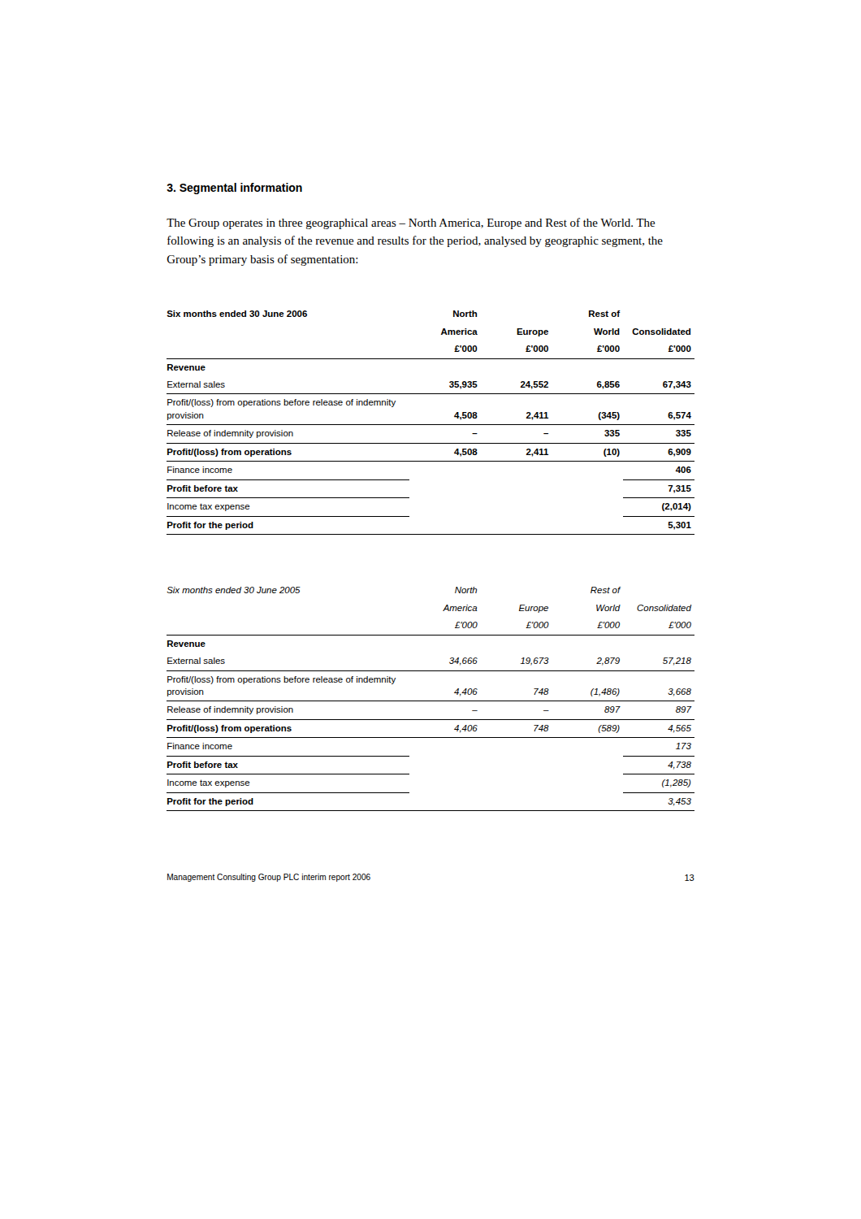3. Segmental information
The Group operates in three geographical areas – North America, Europe and Rest of the World. The following is an analysis of the revenue and results for the period, analysed by geographic segment, the Group’s primary basis of segmentation:
| Six months ended 30 June 2006 | North | | Rest of | |
| --- | --- | --- | --- | --- |
| | America | Europe | World | Consolidated |
| | £'000 | £'000 | £'000 | £'000 |
| Revenue | | | | |
| External sales | 35,935 | 24,552 | 6,856 | 67,343 |
| Profit/(loss) from operations before release of indemnity provision | 4,508 | 2,411 | (345) | 6,574 |
| Release of indemnity provision | – | – | 335 | 335 |
| Profit/(loss) from operations | 4,508 | 2,411 | (10) | 6,909 |
| Finance income | | | | 406 |
| Profit before tax | | | | 7,315 |
| Income tax expense | | | | (2,014) |
| Profit for the period | | | | 5,301 |
| Six months ended 30 June 2005 | North | | Rest of | |
| | America | Europe | World | Consolidated |
| | £'000 | £'000 | £'000 | £'000 |
| Revenue | | | | |
| External sales | 34,666 | 19,673 | 2,879 | 57,218 |
| Profit/(loss) from operations before release of indemnity provision | 4,406 | 748 | (1,486) | 3,668 |
| Release of indemnity provision | – | – | 897 | 897 |
| Profit/(loss) from operations | 4,406 | 748 | (589) | 4,565 |
| Finance income | | | | 173 |
| Profit before tax | | | | 4,738 |
| Income tax expense | | | | (1,285) |
| Profit for the period | | | | 3,453 |
13 Management Consulting Group PLC interim report 2006